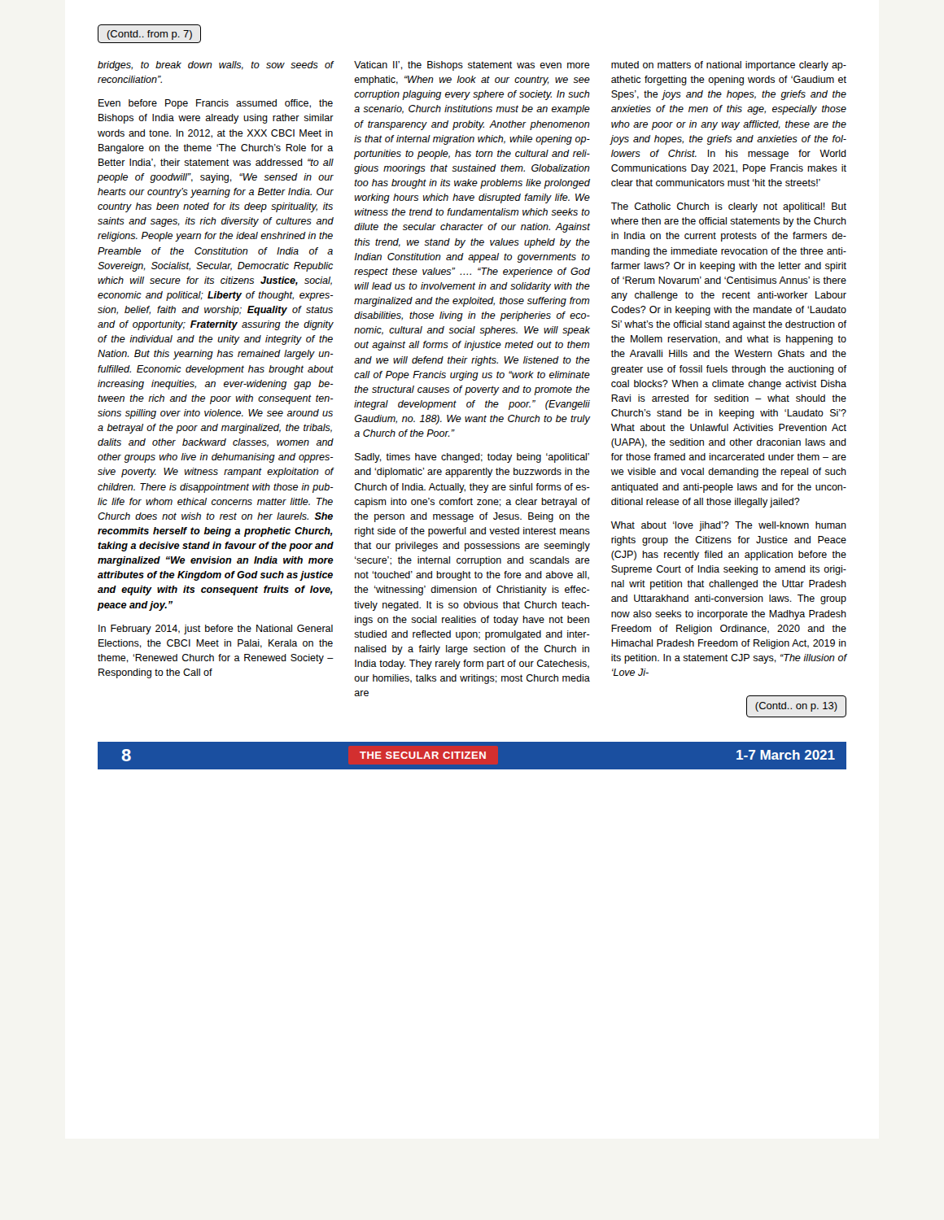(Contd.. from p. 7)
bridges, to break down walls, to sow seeds of reconciliation”.
Even before Pope Francis assumed office, the Bishops of India were already using rather similar words and tone. In 2012, at the XXX CBCI Meet in Bangalore on the theme ‘The Church’s Role for a Better India’, their statement was addressed “to all people of goodwill”, saying, “We sensed in our hearts our country’s yearning for a Better India. Our country has been noted for its deep spirituality, its saints and sages, its rich diversity of cultures and religions. People yearn for the ideal enshrined in the Preamble of the Constitution of India of a Sovereign, Socialist, Secular, Democratic Republic which will secure for its citizens Justice, social, economic and political; Liberty of thought, expression, belief, faith and worship; Equality of status and of opportunity; Fraternity assuring the dignity of the individual and the unity and integrity of the Nation. But this yearning has remained largely unfulfilled. Economic development has brought about increasing inequities, an ever-widening gap between the rich and the poor with consequent tensions spilling over into violence. We see around us a betrayal of the poor and marginalized, the tribals, dalits and other backward classes, women and other groups who live in dehumanising and oppressive poverty. We witness rampant exploitation of children. There is disappointment with those in public life for whom ethical concerns matter little. The Church does not wish to rest on her laurels. She recommits herself to being a prophetic Church, taking a decisive stand in favour of the poor and marginalized “We envision an India with more attributes of the Kingdom of God such as justice and equity with its consequent fruits of love, peace and joy.”
In February 2014, just before the National General Elections, the CBCI Meet in Palai, Kerala on the theme, ‘Renewed Church for a Renewed Society – Responding to the Call of
Vatican II’, the Bishops statement was even more emphatic, “When we look at our country, we see corruption plaguing every sphere of society. In such a scenario, Church institutions must be an example of transparency and probity. Another phenomenon is that of internal migration which, while opening opportunities to people, has torn the cultural and religious moorings that sustained them. Globalization too has brought in its wake problems like prolonged working hours which have disrupted family life. We witness the trend to fundamentalism which seeks to dilute the secular character of our nation. Against this trend, we stand by the values upheld by the Indian Constitution and appeal to governments to respect these values” …. “The experience of God will lead us to involvement in and solidarity with the marginalized and the exploited, those suffering from disabilities, those living in the peripheries of economic, cultural and social spheres. We will speak out against all forms of injustice meted out to them and we will defend their rights. We listened to the call of Pope Francis urging us to “work to eliminate the structural causes of poverty and to promote the integral development of the poor.” (Evangelii Gaudium, no. 188). We want the Church to be truly a Church of the Poor.”
Sadly, times have changed; today being ‘apolitical’ and ‘diplomatic’ are apparently the buzzwords in the Church of India. Actually, they are sinful forms of escapism into one’s comfort zone; a clear betrayal of the person and message of Jesus. Being on the right side of the powerful and vested interest means that our privileges and possessions are seemingly ‘secure’; the internal corruption and scandals are not ‘touched’ and brought to the fore and above all, the ‘witnessing’ dimension of Christianity is effectively negated. It is so obvious that Church teachings on the social realities of today have not been studied and reflected upon; promulgated and internalised by a fairly large section of the Church in India today. They rarely form part of our Catechesis, our homilies, talks and writings; most Church media are
muted on matters of national importance clearly apathetic forgetting the opening words of ‘Gaudium et Spes’, the joys and the hopes, the griefs and the anxieties of the men of this age, especially those who are poor or in any way afflicted, these are the joys and hopes, the griefs and anxieties of the followers of Christ. In his message for World Communications Day 2021, Pope Francis makes it clear that communicators must ‘hit the streets!’
The Catholic Church is clearly not apolitical! But where then are the official statements by the Church in India on the current protests of the farmers demanding the immediate revocation of the three anti-farmer laws? Or in keeping with the letter and spirit of ‘Rerum Novarum’ and ‘Centisimus Annus’ is there any challenge to the recent anti-worker Labour Codes? Or in keeping with the mandate of ‘Laudato Si’ what’s the official stand against the destruction of the Mollem reservation, and what is happening to the Aravalli Hills and the Western Ghats and the greater use of fossil fuels through the auctioning of coal blocks? When a climate change activist Disha Ravi is arrested for sedition – what should the Church’s stand be in keeping with ‘Laudato Si’? What about the Unlawful Activities Prevention Act (UAPA), the sedition and other draconian laws and for those framed and incarcerated under them – are we visible and vocal demanding the repeal of such antiquated and anti-people laws and for the unconditional release of all those illegally jailed?
What about ‘love jihad’? The well-known human rights group the Citizens for Justice and Peace (CJP) has recently filed an application before the Supreme Court of India seeking to amend its original writ petition that challenged the Uttar Pradesh and Uttarakhand anti-conversion laws. The group now also seeks to incorporate the Madhya Pradesh Freedom of Religion Ordinance, 2020 and the Himachal Pradesh Freedom of Religion Act, 2019 in its petition. In a statement CJP says, “The illusion of ‘Love Ji-
(Contd.. on p. 13)
8
THE SECULAR CITIZEN
1-7 March 2021